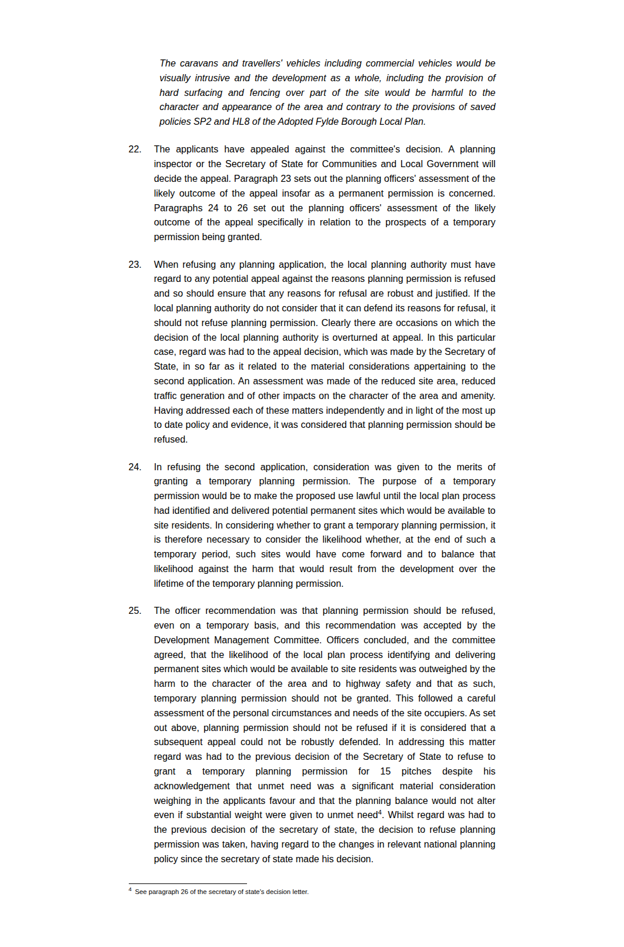The caravans and travellers' vehicles including commercial vehicles would be visually intrusive and the development as a whole, including the provision of hard surfacing and fencing over part of the site would be harmful to the character and appearance of the area and contrary to the provisions of saved policies SP2 and HL8 of the Adopted Fylde Borough Local Plan.
The applicants have appealed against the committee's decision. A planning inspector or the Secretary of State for Communities and Local Government will decide the appeal. Paragraph 23 sets out the planning officers' assessment of the likely outcome of the appeal insofar as a permanent permission is concerned. Paragraphs 24 to 26 set out the planning officers' assessment of the likely outcome of the appeal specifically in relation to the prospects of a temporary permission being granted.
When refusing any planning application, the local planning authority must have regard to any potential appeal against the reasons planning permission is refused and so should ensure that any reasons for refusal are robust and justified. If the local planning authority do not consider that it can defend its reasons for refusal, it should not refuse planning permission. Clearly there are occasions on which the decision of the local planning authority is overturned at appeal. In this particular case, regard was had to the appeal decision, which was made by the Secretary of State, in so far as it related to the material considerations appertaining to the second application. An assessment was made of the reduced site area, reduced traffic generation and of other impacts on the character of the area and amenity. Having addressed each of these matters independently and in light of the most up to date policy and evidence, it was considered that planning permission should be refused.
In refusing the second application, consideration was given to the merits of granting a temporary planning permission. The purpose of a temporary permission would be to make the proposed use lawful until the local plan process had identified and delivered potential permanent sites which would be available to site residents. In considering whether to grant a temporary planning permission, it is therefore necessary to consider the likelihood whether, at the end of such a temporary period, such sites would have come forward and to balance that likelihood against the harm that would result from the development over the lifetime of the temporary planning permission.
The officer recommendation was that planning permission should be refused, even on a temporary basis, and this recommendation was accepted by the Development Management Committee. Officers concluded, and the committee agreed, that the likelihood of the local plan process identifying and delivering permanent sites which would be available to site residents was outweighed by the harm to the character of the area and to highway safety and that as such, temporary planning permission should not be granted. This followed a careful assessment of the personal circumstances and needs of the site occupiers. As set out above, planning permission should not be refused if it is considered that a subsequent appeal could not be robustly defended. In addressing this matter regard was had to the previous decision of the Secretary of State to refuse to grant a temporary planning permission for 15 pitches despite his acknowledgement that unmet need was a significant material consideration weighing in the applicants favour and that the planning balance would not alter even if substantial weight were given to unmet need4. Whilst regard was had to the previous decision of the secretary of state, the decision to refuse planning permission was taken, having regard to the changes in relevant national planning policy since the secretary of state made his decision.
4 See paragraph 26 of the secretary of state's decision letter.